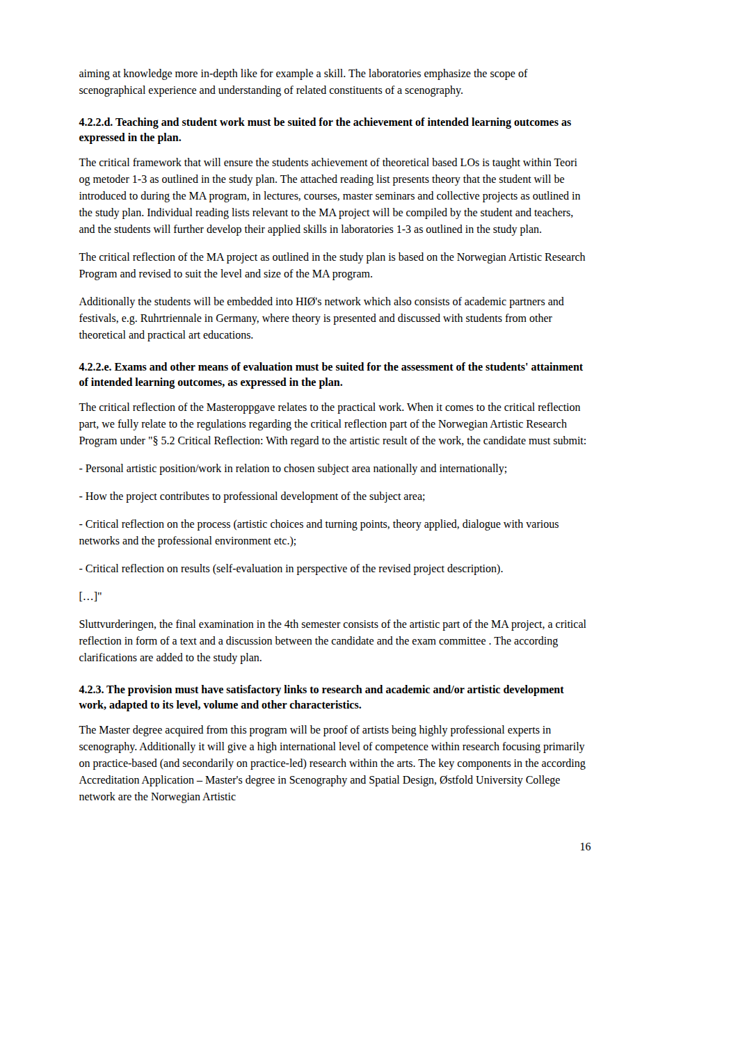aiming at knowledge more in-depth like for example a skill. The laboratories emphasize the scope of scenographical experience and understanding of related constituents of a scenography.
4.2.2.d. Teaching and student work must be suited for the achievement of intended learning outcomes as expressed in the plan.
The critical framework that will ensure the students achievement of theoretical based LOs is taught within Teori og metoder 1-3 as outlined in the study plan. The attached reading list presents theory that the student will be introduced to during the MA program, in lectures, courses, master seminars and collective projects as outlined in the study plan. Individual reading lists relevant to the MA project will be compiled by the student and teachers, and the students will further develop their applied skills in laboratories 1-3 as outlined in the study plan.
The critical reflection of the MA project as outlined in the study plan is based on the Norwegian Artistic Research Program and revised to suit the level and size of the MA program.
Additionally the students will be embedded into HIØ's network which also consists of academic partners and festivals, e.g. Ruhrtriennale in Germany, where theory is presented and discussed with students from other theoretical and practical art educations.
4.2.2.e. Exams and other means of evaluation must be suited for the assessment of the students' attainment of intended learning outcomes, as expressed in the plan.
The critical reflection of the Masteroppgave relates to the practical work. When it comes to the critical reflection part, we fully relate to the regulations regarding the critical reflection part of the Norwegian Artistic Research Program under "§ 5.2 Critical Reflection: With regard to the artistic result of the work, the candidate must submit:
- Personal artistic position/work in relation to chosen subject area nationally and internationally;
- How the project contributes to professional development of the subject area;
- Critical reflection on the process (artistic choices and turning points, theory applied, dialogue with various networks and the professional environment etc.);
- Critical reflection on results (self-evaluation in perspective of the revised project description).
[…]"
Sluttvurderingen, the final examination in the 4th semester consists of the artistic part of the MA project, a critical reflection in form of a text and a discussion between the candidate and the exam committee . The according clarifications are added to the study plan.
4.2.3. The provision must have satisfactory links to research and academic and/or artistic development work, adapted to its level, volume and other characteristics.
The Master degree acquired from this program will be proof of artists being highly professional experts in scenography. Additionally it will give a high international level of competence within research focusing primarily on practice-based (and secondarily on practice-led) research within the arts. The key components in the according Accreditation Application – Master's degree in Scenography and Spatial Design, Østfold University College network are the Norwegian Artistic
16